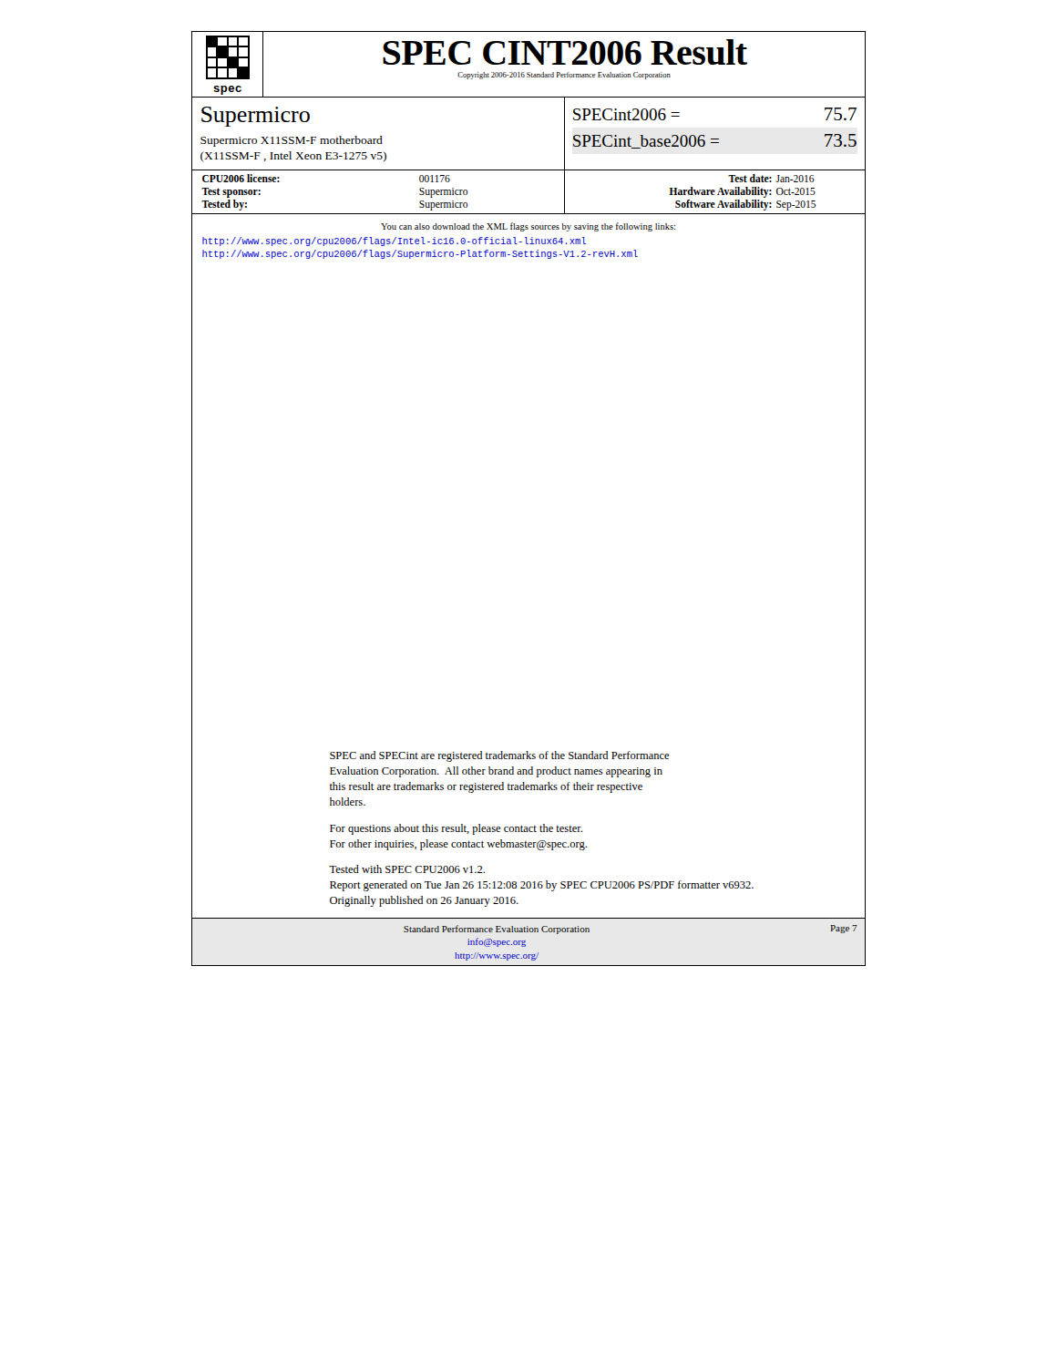spec
SPEC CINT2006 Result
Copyright 2006-2016 Standard Performance Evaluation Corporation
Supermicro
Supermicro X11SSM-F motherboard
(X11SSM-F , Intel Xeon E3-1275 v5)
SPECint2006 = 75.7
SPECint_base2006 = 73.5
| CPU2006 license: | 001176 |
| Test sponsor: | Supermicro |
| Tested by: | Supermicro |
| Test date: | Jan-2016 |
| Hardware Availability: | Oct-2015 |
| Software Availability: | Sep-2015 |
You can also download the XML flags sources by saving the following links:
http://www.spec.org/cpu2006/flags/Intel-ic16.0-official-linux64.xml
http://www.spec.org/cpu2006/flags/Supermicro-Platform-Settings-V1.2-revH.xml
SPEC and SPECint are registered trademarks of the Standard Performance
Evaluation Corporation. All other brand and product names appearing in
this result are trademarks or registered trademarks of their respective
holders.
For questions about this result, please contact the tester.
For other inquiries, please contact webmaster@spec.org.
Tested with SPEC CPU2006 v1.2.
Report generated on Tue Jan 26 15:12:08 2016 by SPEC CPU2006 PS/PDF formatter v6932.
Originally published on 26 January 2016.
Standard Performance Evaluation Corporation
info@spec.org
http://www.spec.org/
Page 7